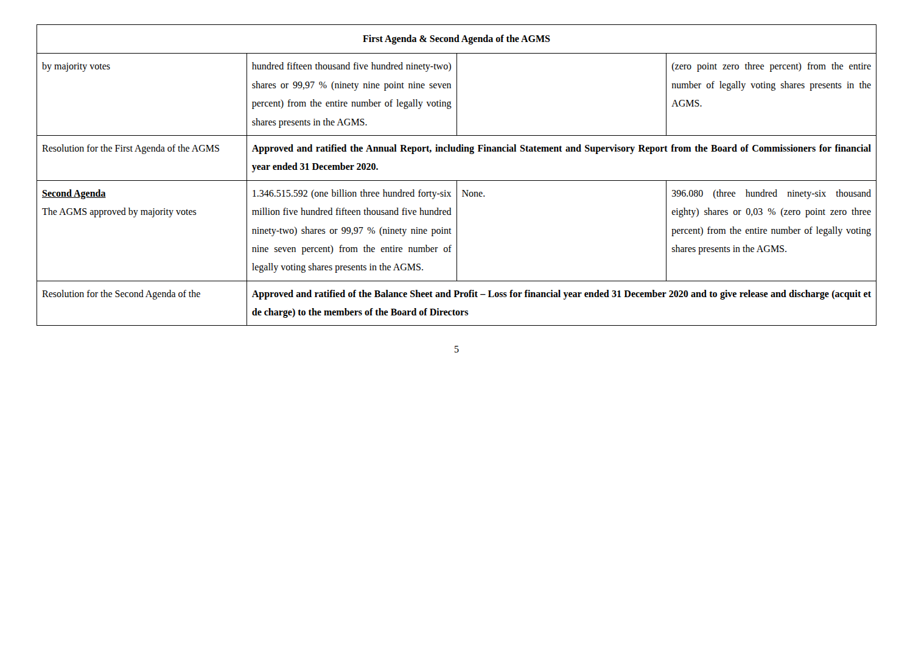| First Agenda & Second Agenda of the AGMS |
| --- |
| by majority votes | hundred fifteen thousand five hundred ninety-two) shares or 99,97 % (ninety nine point nine seven percent) from the entire number of legally voting shares presents in the AGMS. | | (zero point zero three percent) from the entire number of legally voting shares presents in the AGMS. |
| Resolution for the First Agenda of the AGMS | Approved and ratified the Annual Report, including Financial Statement and Supervisory Report from the Board of Commissioners for financial year ended 31 December 2020. |
| Second Agenda The AGMS approved by majority votes | 1.346.515.592 (one billion three hundred forty-six million five hundred fifteen thousand five hundred ninety-two) shares or 99,97 % (ninety nine point nine seven percent) from the entire number of legally voting shares presents in the AGMS. | None. | 396.080 (three hundred ninety-six thousand eighty) shares or 0,03 % (zero point zero three percent) from the entire number of legally voting shares presents in the AGMS. |
| Resolution for the Second Agenda of the | Approved and ratified of the Balance Sheet and Profit – Loss for financial year ended 31 December 2020 and to give release and discharge (acquit et de charge) to the members of the Board of Directors |
5